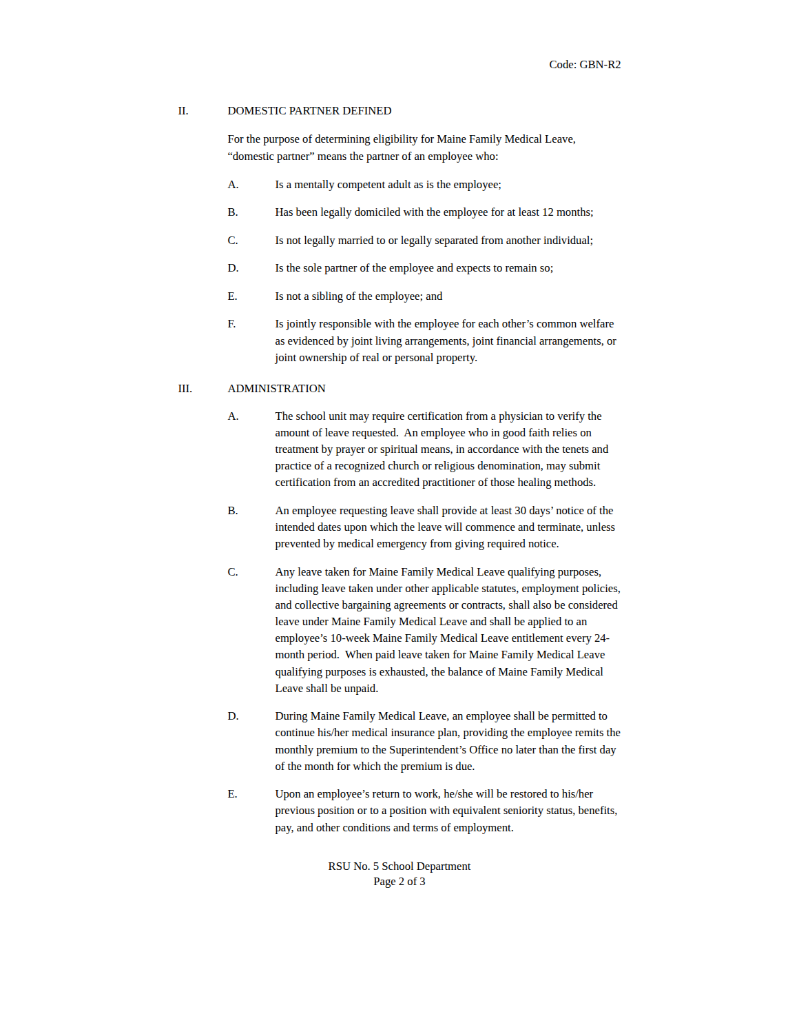Code: GBN-R2
II. DOMESTIC PARTNER DEFINED
For the purpose of determining eligibility for Maine Family Medical Leave, “domestic partner” means the partner of an employee who:
A. Is a mentally competent adult as is the employee;
B. Has been legally domiciled with the employee for at least 12 months;
C. Is not legally married to or legally separated from another individual;
D. Is the sole partner of the employee and expects to remain so;
E. Is not a sibling of the employee; and
F. Is jointly responsible with the employee for each other’s common welfare as evidenced by joint living arrangements, joint financial arrangements, or joint ownership of real or personal property.
III. ADMINISTRATION
A. The school unit may require certification from a physician to verify the amount of leave requested. An employee who in good faith relies on treatment by prayer or spiritual means, in accordance with the tenets and practice of a recognized church or religious denomination, may submit certification from an accredited practitioner of those healing methods.
B. An employee requesting leave shall provide at least 30 days’ notice of the intended dates upon which the leave will commence and terminate, unless prevented by medical emergency from giving required notice.
C. Any leave taken for Maine Family Medical Leave qualifying purposes, including leave taken under other applicable statutes, employment policies, and collective bargaining agreements or contracts, shall also be considered leave under Maine Family Medical Leave and shall be applied to an employee’s 10-week Maine Family Medical Leave entitlement every 24-month period. When paid leave taken for Maine Family Medical Leave qualifying purposes is exhausted, the balance of Maine Family Medical Leave shall be unpaid.
D. During Maine Family Medical Leave, an employee shall be permitted to continue his/her medical insurance plan, providing the employee remits the monthly premium to the Superintendent’s Office no later than the first day of the month for which the premium is due.
E. Upon an employee’s return to work, he/she will be restored to his/her previous position or to a position with equivalent seniority status, benefits, pay, and other conditions and terms of employment.
RSU No. 5 School Department
Page 2 of 3